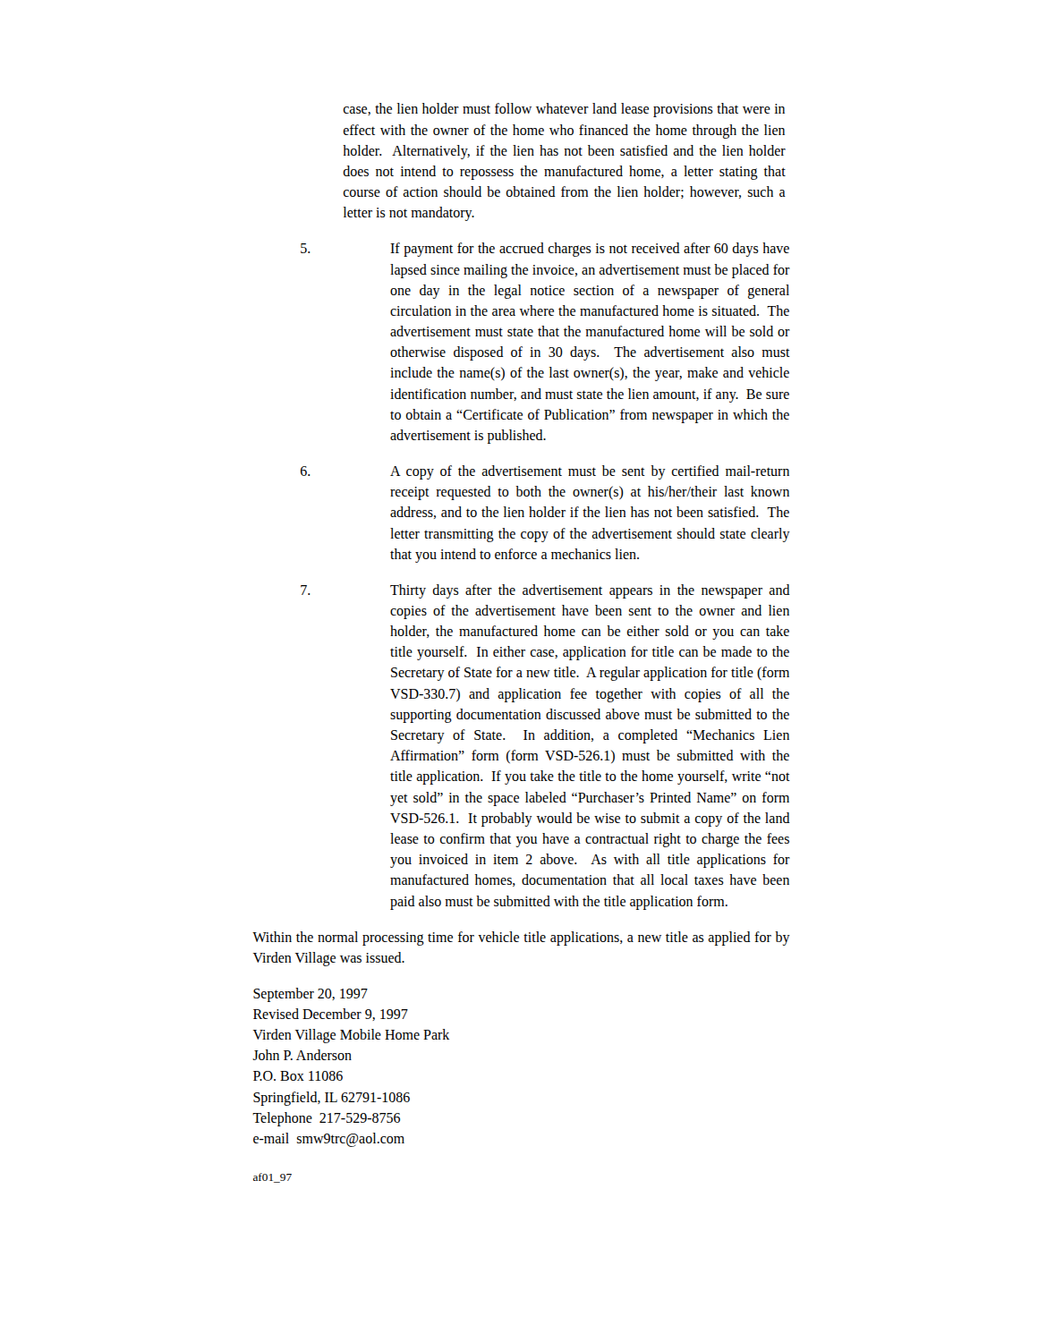case, the lien holder must follow whatever land lease provisions that were in effect with the owner of the home who financed the home through the lien holder. Alternatively, if the lien has not been satisfied and the lien holder does not intend to repossess the manufactured home, a letter stating that course of action should be obtained from the lien holder; however, such a letter is not mandatory.
5. If payment for the accrued charges is not received after 60 days have lapsed since mailing the invoice, an advertisement must be placed for one day in the legal notice section of a newspaper of general circulation in the area where the manufactured home is situated. The advertisement must state that the manufactured home will be sold or otherwise disposed of in 30 days. The advertisement also must include the name(s) of the last owner(s), the year, make and vehicle identification number, and must state the lien amount, if any. Be sure to obtain a “Certificate of Publication” from newspaper in which the advertisement is published.
6. A copy of the advertisement must be sent by certified mail-return receipt requested to both the owner(s) at his/her/their last known address, and to the lien holder if the lien has not been satisfied. The letter transmitting the copy of the advertisement should state clearly that you intend to enforce a mechanics lien.
7. Thirty days after the advertisement appears in the newspaper and copies of the advertisement have been sent to the owner and lien holder, the manufactured home can be either sold or you can take title yourself. In either case, application for title can be made to the Secretary of State for a new title. A regular application for title (form VSD-330.7) and application fee together with copies of all the supporting documentation discussed above must be submitted to the Secretary of State. In addition, a completed “Mechanics Lien Affirmation” form (form VSD-526.1) must be submitted with the title application. If you take the title to the home yourself, write “not yet sold” in the space labeled “Purchaser’s Printed Name” on form VSD-526.1. It probably would be wise to submit a copy of the land lease to confirm that you have a contractual right to charge the fees you invoiced in item 2 above. As with all title applications for manufactured homes, documentation that all local taxes have been paid also must be submitted with the title application form.
Within the normal processing time for vehicle title applications, a new title as applied for by Virden Village was issued.
September 20, 1997
Revised December 9, 1997
Virden Village Mobile Home Park
John P. Anderson
P.O. Box 11086
Springfield, IL 62791-1086
Telephone 217-529-8756
e-mail smw9trc@aol.com
af01_97